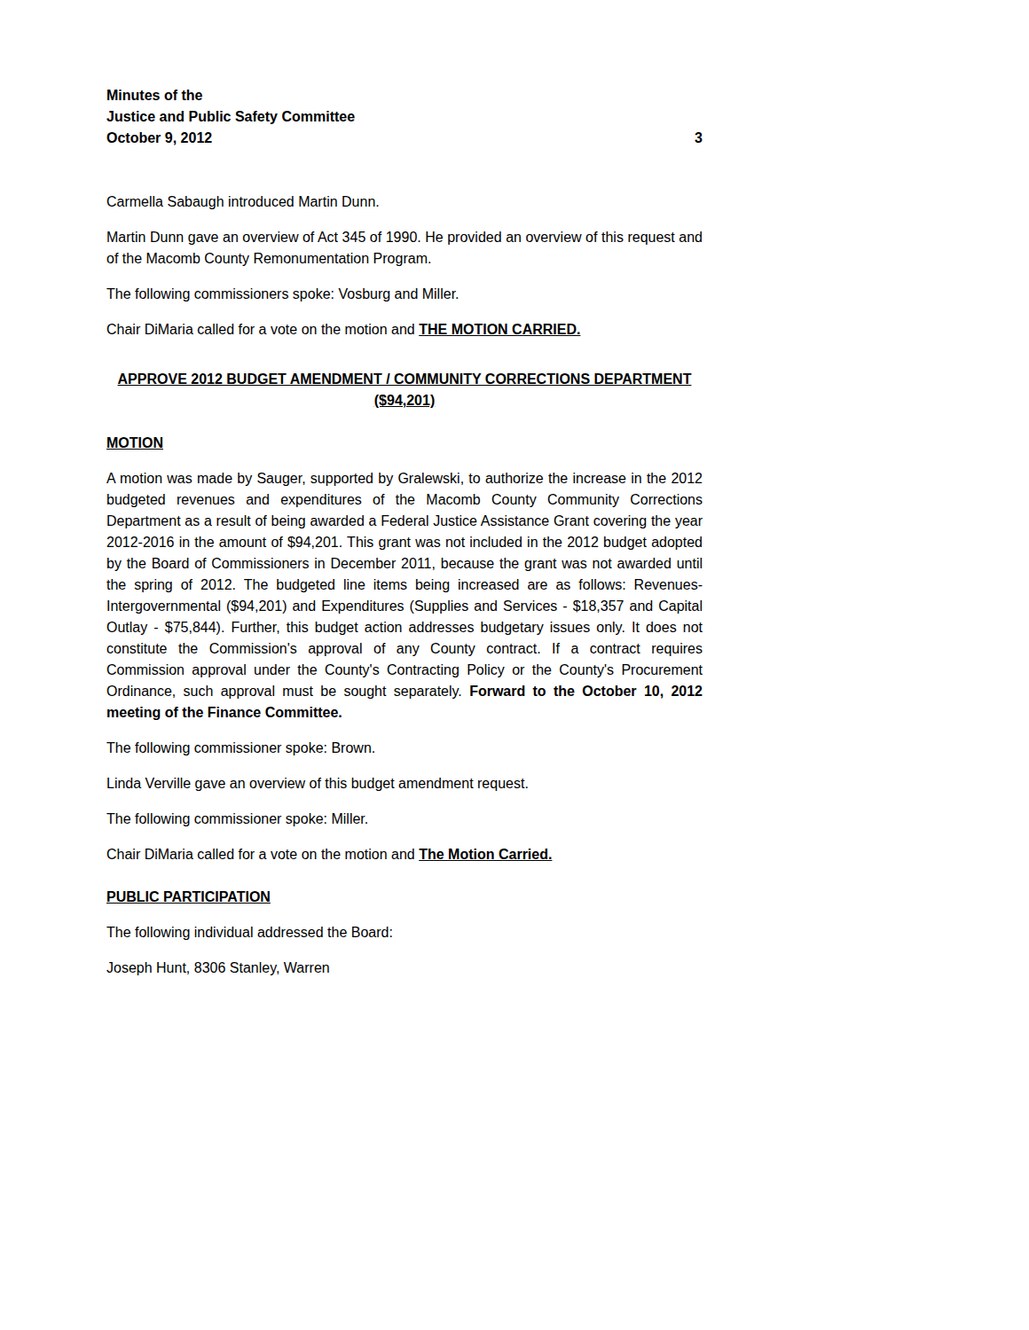Minutes of the Justice and Public Safety Committee October 9, 20123
Carmella Sabaugh introduced Martin Dunn.
Martin Dunn gave an overview of Act 345 of 1990. He provided an overview of this request and of the Macomb County Remonumentation Program.
The following commissioners spoke: Vosburg and Miller.
Chair DiMaria called for a vote on the motion and THE MOTION CARRIED.
APPROVE 2012 BUDGET AMENDMENT / COMMUNITY CORRECTIONS DEPARTMENT ($94,201)
MOTION
A motion was made by Sauger, supported by Gralewski, to authorize the increase in the 2012 budgeted revenues and expenditures of the Macomb County Community Corrections Department as a result of being awarded a Federal Justice Assistance Grant covering the year 2012-2016 in the amount of $94,201. This grant was not included in the 2012 budget adopted by the Board of Commissioners in December 2011, because the grant was not awarded until the spring of 2012. The budgeted line items being increased are as follows: Revenues-Intergovernmental ($94,201) and Expenditures (Supplies and Services - $18,357 and Capital Outlay - $75,844). Further, this budget action addresses budgetary issues only. It does not constitute the Commission's approval of any County contract. If a contract requires Commission approval under the County's Contracting Policy or the County's Procurement Ordinance, such approval must be sought separately. Forward to the October 10, 2012 meeting of the Finance Committee.
The following commissioner spoke: Brown.
Linda Verville gave an overview of this budget amendment request.
The following commissioner spoke: Miller.
Chair DiMaria called for a vote on the motion and The Motion Carried.
PUBLIC PARTICIPATION
The following individual addressed the Board:
Joseph Hunt, 8306 Stanley, Warren